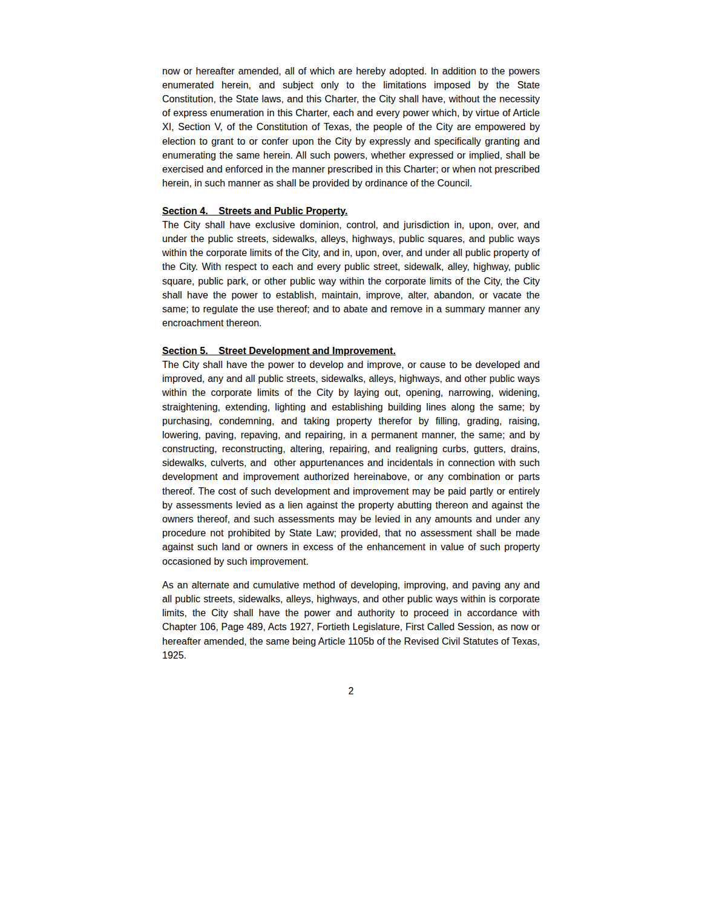now or hereafter amended, all of which are hereby adopted. In addition to the powers enumerated herein, and subject only to the limitations imposed by the State Constitution, the State laws, and this Charter, the City shall have, without the necessity of express enumeration in this Charter, each and every power which, by virtue of Article XI, Section V, of the Constitution of Texas, the people of the City are empowered by election to grant to or confer upon the City by expressly and specifically granting and enumerating the same herein. All such powers, whether expressed or implied, shall be exercised and enforced in the manner prescribed in this Charter; or when not prescribed herein, in such manner as shall be provided by ordinance of the Council.
Section 4. Streets and Public Property.
The City shall have exclusive dominion, control, and jurisdiction in, upon, over, and under the public streets, sidewalks, alleys, highways, public squares, and public ways within the corporate limits of the City, and in, upon, over, and under all public property of the City. With respect to each and every public street, sidewalk, alley, highway, public square, public park, or other public way within the corporate limits of the City, the City shall have the power to establish, maintain, improve, alter, abandon, or vacate the same; to regulate the use thereof; and to abate and remove in a summary manner any encroachment thereon.
Section 5. Street Development and Improvement.
The City shall have the power to develop and improve, or cause to be developed and improved, any and all public streets, sidewalks, alleys, highways, and other public ways within the corporate limits of the City by laying out, opening, narrowing, widening, straightening, extending, lighting and establishing building lines along the same; by purchasing, condemning, and taking property therefor by filling, grading, raising, lowering, paving, repaving, and repairing, in a permanent manner, the same; and by constructing, reconstructing, altering, repairing, and realigning curbs, gutters, drains, sidewalks, culverts, and other appurtenances and incidentals in connection with such development and improvement authorized hereinabove, or any combination or parts thereof. The cost of such development and improvement may be paid partly or entirely by assessments levied as a lien against the property abutting thereon and against the owners thereof, and such assessments may be levied in any amounts and under any procedure not prohibited by State Law; provided, that no assessment shall be made against such land or owners in excess of the enhancement in value of such property occasioned by such improvement.
As an alternate and cumulative method of developing, improving, and paving any and all public streets, sidewalks, alleys, highways, and other public ways within is corporate limits, the City shall have the power and authority to proceed in accordance with Chapter 106, Page 489, Acts 1927, Fortieth Legislature, First Called Session, as now or hereafter amended, the same being Article 1105b of the Revised Civil Statutes of Texas, 1925.
2